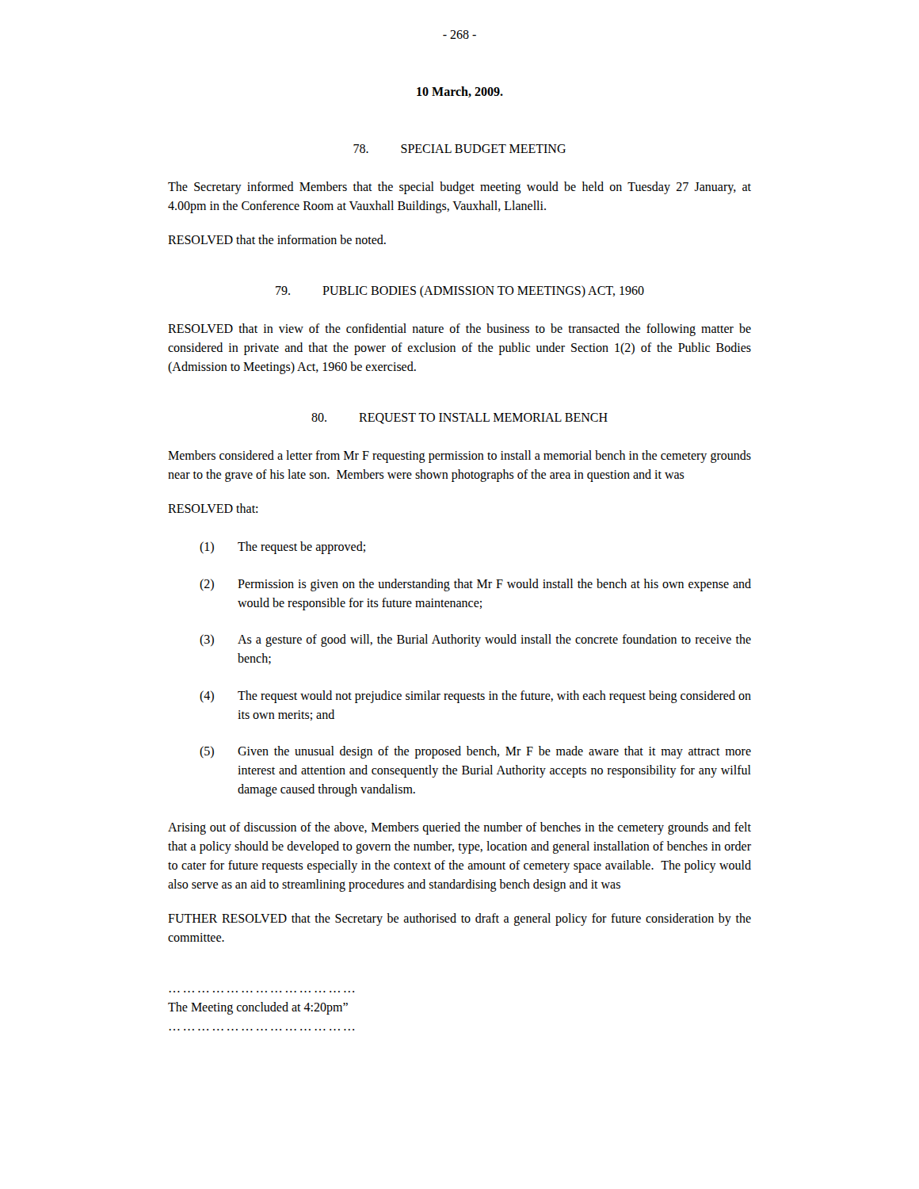- 268 -
10 March, 2009.
78. SPECIAL BUDGET MEETING
The Secretary informed Members that the special budget meeting would be held on Tuesday 27 January, at 4.00pm in the Conference Room at Vauxhall Buildings, Vauxhall, Llanelli.
RESOLVED that the information be noted.
79. PUBLIC BODIES (ADMISSION TO MEETINGS) ACT, 1960
RESOLVED that in view of the confidential nature of the business to be transacted the following matter be considered in private and that the power of exclusion of the public under Section 1(2) of the Public Bodies (Admission to Meetings) Act, 1960 be exercised.
80. REQUEST TO INSTALL MEMORIAL BENCH
Members considered a letter from Mr F requesting permission to install a memorial bench in the cemetery grounds near to the grave of his late son. Members were shown photographs of the area in question and it was
RESOLVED that:
(1) The request be approved;
(2) Permission is given on the understanding that Mr F would install the bench at his own expense and would be responsible for its future maintenance;
(3) As a gesture of good will, the Burial Authority would install the concrete foundation to receive the bench;
(4) The request would not prejudice similar requests in the future, with each request being considered on its own merits; and
(5) Given the unusual design of the proposed bench, Mr F be made aware that it may attract more interest and attention and consequently the Burial Authority accepts no responsibility for any wilful damage caused through vandalism.
Arising out of discussion of the above, Members queried the number of benches in the cemetery grounds and felt that a policy should be developed to govern the number, type, location and general installation of benches in order to cater for future requests especially in the context of the amount of cemetery space available. The policy would also serve as an aid to streamlining procedures and standardising bench design and it was
FUTHER RESOLVED that the Secretary be authorised to draft a general policy for future consideration by the committee.
…………………………………
The Meeting concluded at 4:20pm”
…………………………………